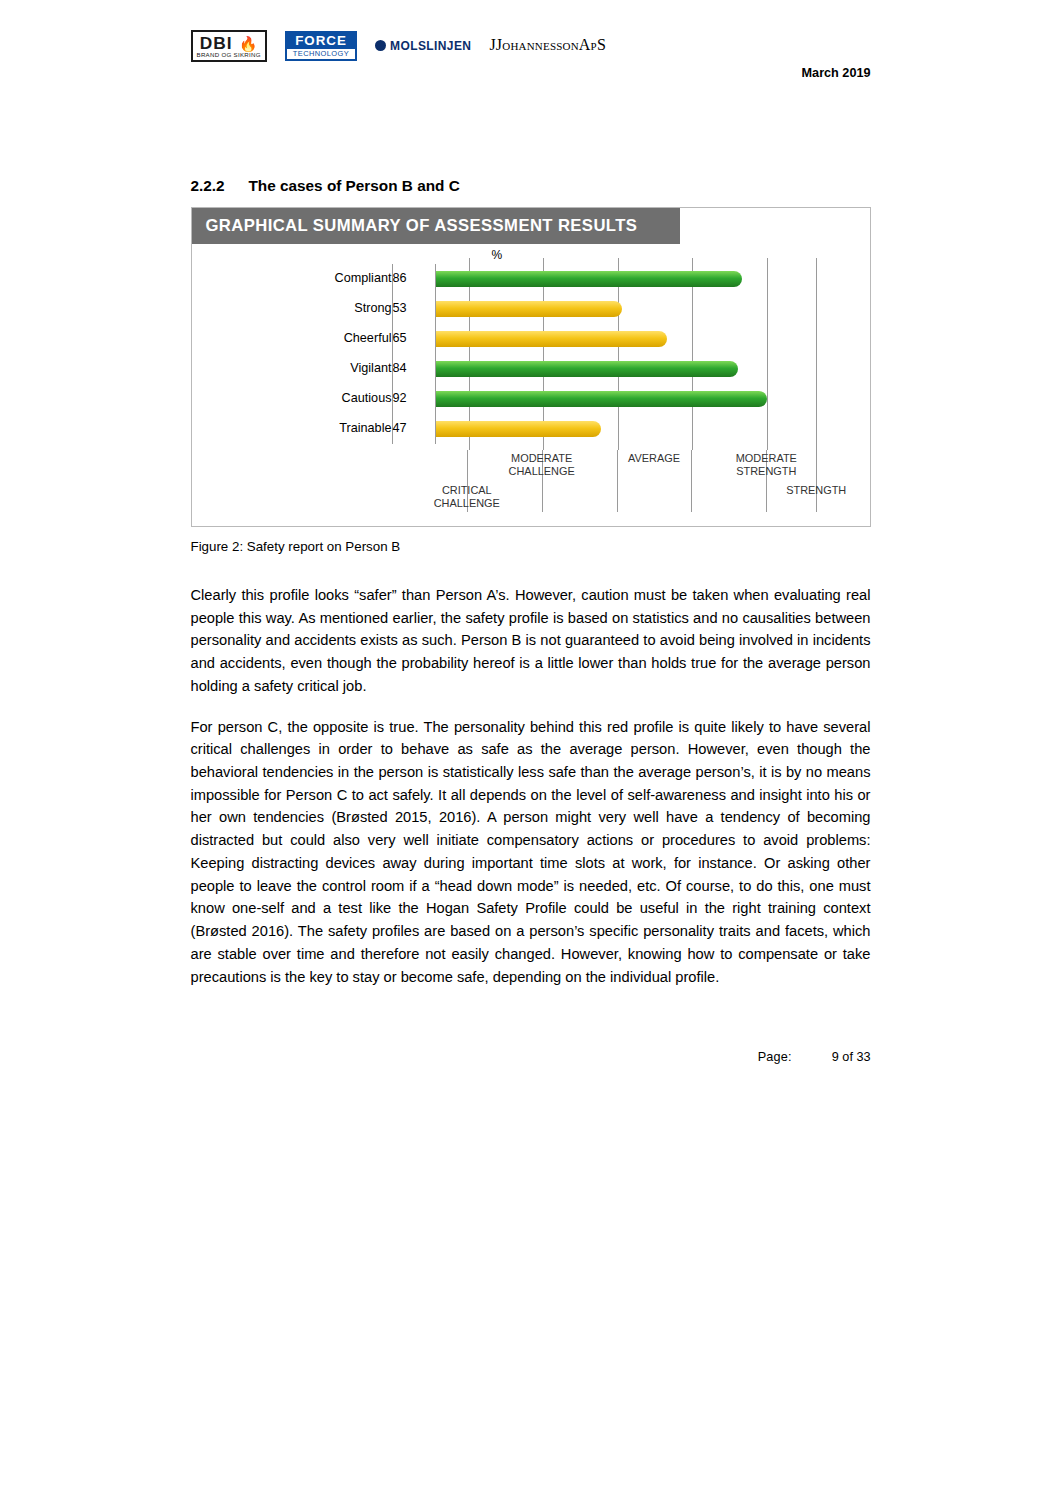DBI 🔥 BRAND OG SIKRING FORCE TECHNOLOGY MOLSLINJEN JJohannesson Ap S
March 2019
2.2.2 The cases of Person B and C
GRAPHICAL SUMMARY OF ASSESSMENT RESULTS
%
| Compliant | 86 | |
| Strong | 53 | |
| Cheerful | 65 | |
| Vigilant | 84 | |
| Cautious | 92 | |
| Trainable | 47 | |
MODERATE
CHALLENGE
AVERAGE
MODERATE
STRENGTH
CRITICAL
CHALLENGE
STRENGTH
Figure 2: Safety report on Person B
Clearly this profile looks “safer” than Person A’s. However, caution must be taken when evaluating real people this way. As mentioned earlier, the safety profile is based on statistics and no causalities between personality and accidents exists as such. Person B is not guaranteed to avoid being involved in incidents and accidents, even though the probability hereof is a little lower than holds true for the average person holding a safety critical job.
For person C, the opposite is true. The personality behind this red profile is quite likely to have several critical challenges in order to behave as safe as the average person. However, even though the behavioral tendencies in the person is statistically less safe than the average person’s, it is by no means impossible for Person C to act safely. It all depends on the level of self-awareness and insight into his or her own tendencies (Brøsted 2015, 2016). A person might very well have a tendency of becoming distracted but could also very well initiate compensatory actions or procedures to avoid problems: Keeping distracting devices away during important time slots at work, for instance. Or asking other people to leave the control room if a “head down mode” is needed, etc. Of course, to do this, one must know one-self and a test like the Hogan Safety Profile could be useful in the right training context (Brøsted 2016). The safety profiles are based on a person’s specific personality traits and facets, which are stable over time and therefore not easily changed. However, knowing how to compensate or take precautions is the key to stay or become safe, depending on the individual profile.
Page: 9 of 33